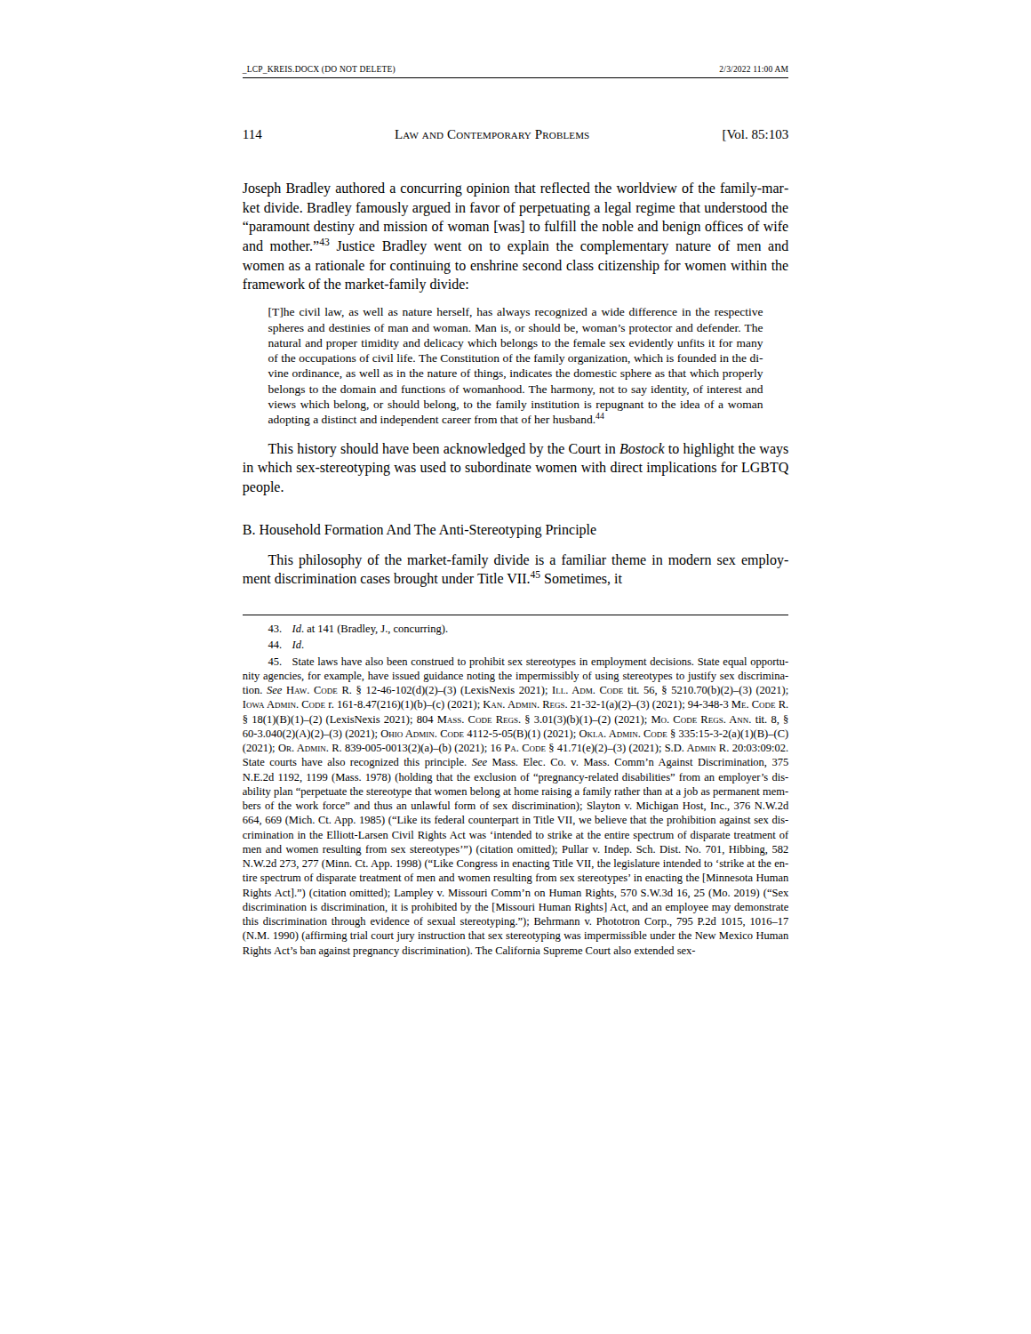_LCP_KREIS.DOCX (DO NOT DELETE) 2/3/2022 11:00 AM
114 Law and Contemporary Problems [Vol. 85:103
Joseph Bradley authored a concurring opinion that reflected the worldview of the family-market divide. Bradley famously argued in favor of perpetuating a legal regime that understood the “paramount destiny and mission of woman [was] to fulfill the noble and benign offices of wife and mother.”43 Justice Bradley went on to explain the complementary nature of men and women as a rationale for continuing to enshrine second class citizenship for women within the framework of the market-family divide:
[T]he civil law, as well as nature herself, has always recognized a wide difference in the respective spheres and destinies of man and woman. Man is, or should be, woman’s protector and defender. The natural and proper timidity and delicacy which belongs to the female sex evidently unfits it for many of the occupations of civil life. The Constitution of the family organization, which is founded in the divine ordinance, as well as in the nature of things, indicates the domestic sphere as that which properly belongs to the domain and functions of womanhood. The harmony, not to say identity, of interest and views which belong, or should belong, to the family institution is repugnant to the idea of a woman adopting a distinct and independent career from that of her husband.44
This history should have been acknowledged by the Court in Bostock to highlight the ways in which sex-stereotyping was used to subordinate women with direct implications for LGBTQ people.
B. Household Formation And The Anti-Stereotyping Principle
This philosophy of the market-family divide is a familiar theme in modern sex employment discrimination cases brought under Title VII.45 Sometimes, it
43. Id. at 141 (Bradley, J., concurring).
44. Id.
45. State laws have also been construed to prohibit sex stereotypes in employment decisions. State equal opportunity agencies, for example, have issued guidance noting the impermissibly of using stereotypes to justify sex discrimination. See Haw. Code R. § 12-46-102(d)(2)–(3) (LexisNexis 2021); Ill. Adm. Code tit. 56, § 5210.70(b)(2)–(3) (2021); Iowa Admin. Code r. 161-8.47(216)(1)(b)–(c) (2021); Kan. Admin. Regs. 21-32-1(a)(2)–(3) (2021); 94-348-3 Me. Code R. § 18(1)(B)(1)–(2) (LexisNexis 2021); 804 Mass. Code Regs. § 3.01(3)(b)(1)–(2) (2021); Mo. Code Regs. Ann. tit. 8, § 60-3.040(2)(A)(2)–(3) (2021); Ohio Admin. Code 4112-5-05(B)(1) (2021); Okla. Admin. Code § 335:15-3-2(a)(1)(B)–(C) (2021); Or. Admin. R. 839-005-0013(2)(a)–(b) (2021); 16 Pa. Code § 41.71(e)(2)–(3) (2021); S.D. Admin R. 20:03:09:02. State courts have also recognized this principle. See Mass. Elec. Co. v. Mass. Comm’n Against Discrimination, 375 N.E.2d 1192, 1199 (Mass. 1978) (holding that the exclusion of “pregnancy-related disabilities” from an employer’s disability plan “perpetuate the stereotype that women belong at home raising a family rather than at a job as permanent members of the work force” and thus an unlawful form of sex discrimination); Slayton v. Michigan Host, Inc., 376 N.W.2d 664, 669 (Mich. Ct. App. 1985) (“Like its federal counterpart in Title VII, we believe that the prohibition against sex discrimination in the Elliott-Larsen Civil Rights Act was ‘intended to strike at the entire spectrum of disparate treatment of men and women resulting from sex stereotypes’”) (citation omitted); Pullar v. Indep. Sch. Dist. No. 701, Hibbing, 582 N.W.2d 273, 277 (Minn. Ct. App. 1998) (“Like Congress in enacting Title VII, the legislature intended to ‘strike at the entire spectrum of disparate treatment of men and women resulting from sex stereotypes’ in enacting the [Minnesota Human Rights Act].”) (citation omitted); Lampley v. Missouri Comm’n on Human Rights, 570 S.W.3d 16, 25 (Mo. 2019) (“Sex discrimination is discrimination, it is prohibited by the [Missouri Human Rights] Act, and an employee may demonstrate this discrimination through evidence of sexual stereotyping.”); Behrmann v. Phototron Corp., 795 P.2d 1015, 1016–17 (N.M. 1990) (affirming trial court jury instruction that sex stereotyping was impermissible under the New Mexico Human Rights Act’s ban against pregnancy discrimination). The California Supreme Court also extended sex-